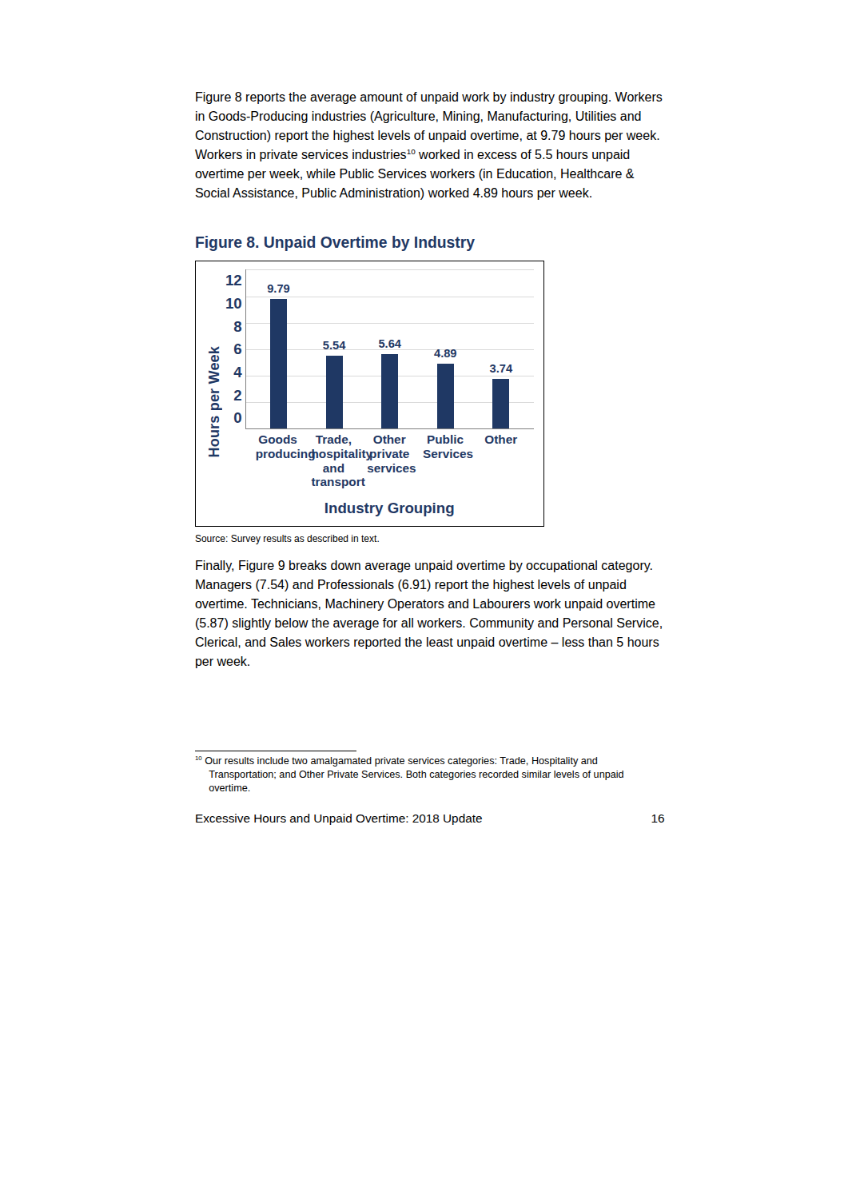Figure 8 reports the average amount of unpaid work by industry grouping. Workers in Goods-Producing industries (Agriculture, Mining, Manufacturing, Utilities and Construction) report the highest levels of unpaid overtime, at 9.79 hours per week. Workers in private services industries10 worked in excess of 5.5 hours unpaid overtime per week, while Public Services workers (in Education, Healthcare & Social Assistance, Public Administration) worked 4.89 hours per week.
Figure 8. Unpaid Overtime by Industry
Hours per Week
12
10
8
6
4
2
0
9.79
5.54
5.64
4.89
3.74
Goods producing
Trade, hospitality and transport
Other private services
Public Services
Other
Industry Grouping
Source: Survey results as described in text.
Finally, Figure 9 breaks down average unpaid overtime by occupational category. Managers (7.54) and Professionals (6.91) report the highest levels of unpaid overtime. Technicians, Machinery Operators and Labourers work unpaid overtime (5.87) slightly below the average for all workers. Community and Personal Service, Clerical, and Sales workers reported the least unpaid overtime – less than 5 hours per week.
10 Our results include two amalgamated private services categories: Trade, Hospitality and Transportation; and Other Private Services. Both categories recorded similar levels of unpaid overtime.
Excessive Hours and Unpaid Overtime: 2018 Update 16